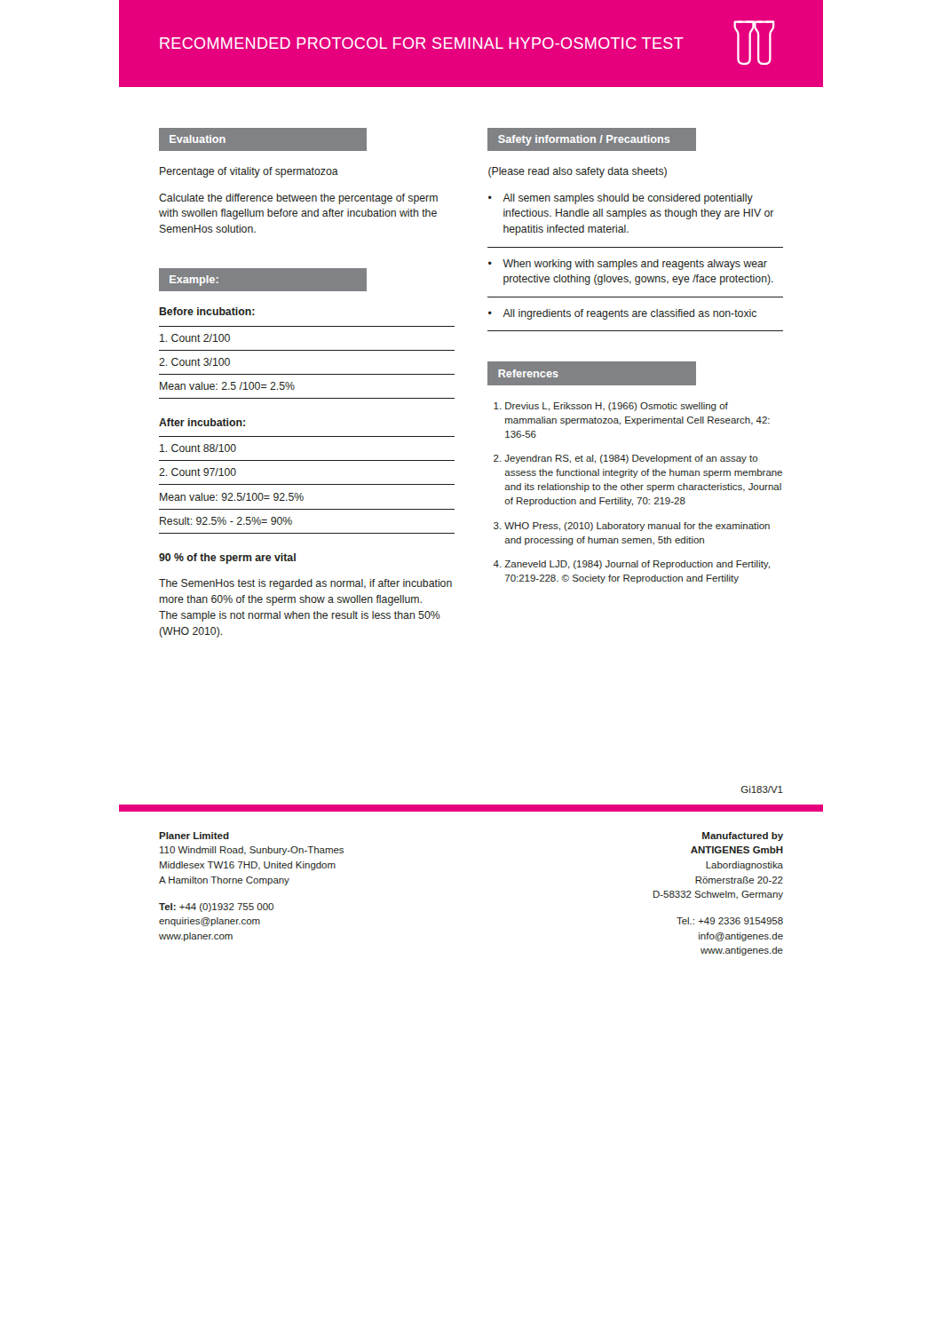Recommended protocol for seminal hypo-osmotic test
Evaluation
Percentage of vitality of spermatozoa
Calculate the difference between the percentage of sperm with swollen flagellum before and after incubation with the SemenHos solution.
Example:
Before incubation:
1. Count 2/100
2. Count 3/100
Mean value: 2.5 /100= 2.5%
After incubation:
1. Count 88/100
2. Count 97/100
Mean value: 92.5/100= 92.5%
Result: 92.5% - 2.5%= 90%
90 % of the sperm are vital
The SemenHos test is regarded as normal, if after incubation more than 60% of the sperm show a swollen flagellum.
The sample is not normal when the result is less than 50% (WHO 2010).
Safety information / Precautions
(Please read also safety data sheets)
All semen samples should be considered potentially infectious. Handle all samples as though they are HIV or hepatitis infected material.
When working with samples and reagents always wear protective clothing (gloves, gowns, eye /face protection).
All ingredients of reagents are classified as non-toxic
References
Drevius L, Eriksson H, (1966) Osmotic swelling of mammalian spermatozoa, Experimental Cell Research, 42: 136-56
Jeyendran RS, et al, (1984) Development of an assay to assess the functional integrity of the human sperm membrane and its relationship to the other sperm characteristics, Journal of Reproduction and Fertility, 70: 219-28
WHO Press, (2010) Laboratory manual for the examination and processing of human semen, 5th edition
Zaneveld LJD, (1984) Journal of Reproduction and Fertility, 70:219-228. © Society for Reproduction and Fertility
Gi183/V1
Planer Limited
110 Windmill Road, Sunbury-On-Thames
Middlesex TW16 7HD, United Kingdom
A Hamilton Thorne Company
Tel: +44 (0)1932 755 000
enquiries@planer.com
www.planer.com
Manufactured by
ANTIGENES GmbH
Labordiagnostika
Römerstraße 20-22
D-58332 Schwelm, Germany
Tel.: +49 2336 9154958
info@antigenes.de
www.antigenes.de